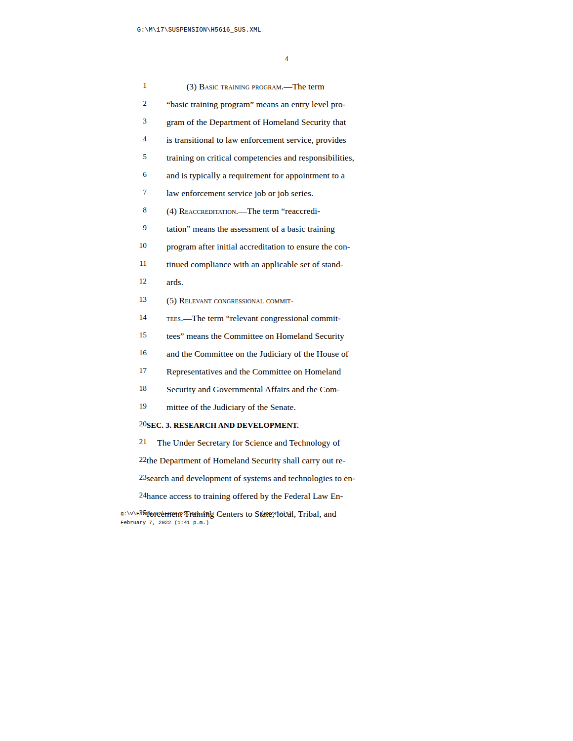G:\M\17\SUSPENSION\H5616_SUS.XML
4
| 1 | (3) Basic training program. —The term |
| 2 | “basic training program” means an entry level pro- |
| 3 | gram of the Department of Homeland Security that |
| 4 | is transitional to law enforcement service, provides |
| 5 | training on critical competencies and responsibilities, |
| 6 | and is typically a requirement for appointment to a |
| 7 | law enforcement service job or job series. |
| 8 | (4) Reaccreditation. —The term “reaccredi- |
| 9 | tation” means the assessment of a basic training |
| 10 | program after initial accreditation to ensure the con- |
| 11 | tinued compliance with an applicable set of stand- |
| 12 | ards. |
| 13 | (5) Relevant congressional commit- |
| 14 | tees. —The term “relevant congressional commit- |
| 15 | tees” means the Committee on Homeland Security |
| 16 | and the Committee on the Judiciary of the House of |
| 17 | Representatives and the Committee on Homeland |
| 18 | Security and Governmental Affairs and the Com- |
| 19 | mittee of the Judiciary of the Senate. |
| 20 | SEC. 3. RESEARCH AND DEVELOPMENT. |
| 21 | The Under Secretary for Science and Technology of |
| 22 | the Department of Homeland Security shall carry out re- |
| 23 | search and development of systems and technologies to en- |
| 24 | hance access to training offered by the Federal Law En- |
| 25 | forcement Training Centers to State, local, Tribal, and |
g:\V\E\020722\E020722.039.xml (832317|1)
February 7, 2022 (1:41 p.m.)